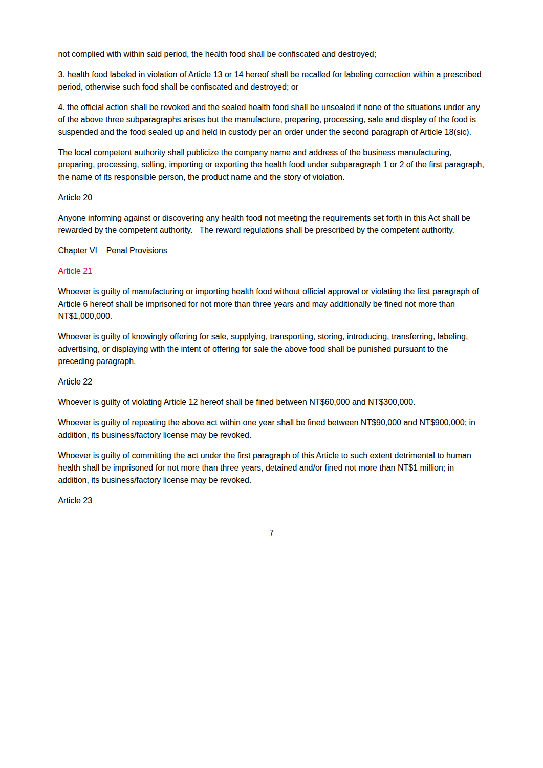not complied with within said period, the health food shall be confiscated and destroyed;
3. health food labeled in violation of Article 13 or 14 hereof shall be recalled for labeling correction within a prescribed period, otherwise such food shall be confiscated and destroyed; or
4. the official action shall be revoked and the sealed health food shall be unsealed if none of the situations under any of the above three subparagraphs arises but the manufacture, preparing, processing, sale and display of the food is suspended and the food sealed up and held in custody per an order under the second paragraph of Article 18(sic).
The local competent authority shall publicize the company name and address of the business manufacturing, preparing, processing, selling, importing or exporting the health food under subparagraph 1 or 2 of the first paragraph, the name of its responsible person, the product name and the story of violation.
Article 20
Anyone informing against or discovering any health food not meeting the requirements set forth in this Act shall be rewarded by the competent authority. The reward regulations shall be prescribed by the competent authority.
Chapter VI Penal Provisions
Article 21
Whoever is guilty of manufacturing or importing health food without official approval or violating the first paragraph of Article 6 hereof shall be imprisoned for not more than three years and may additionally be fined not more than NT$1,000,000.
Whoever is guilty of knowingly offering for sale, supplying, transporting, storing, introducing, transferring, labeling, advertising, or displaying with the intent of offering for sale the above food shall be punished pursuant to the preceding paragraph.
Article 22
Whoever is guilty of violating Article 12 hereof shall be fined between NT$60,000 and NT$300,000.
Whoever is guilty of repeating the above act within one year shall be fined between NT$90,000 and NT$900,000; in addition, its business/factory license may be revoked.
Whoever is guilty of committing the act under the first paragraph of this Article to such extent detrimental to human health shall be imprisoned for not more than three years, detained and/or fined not more than NT$1 million; in addition, its business/factory license may be revoked.
Article 23
7